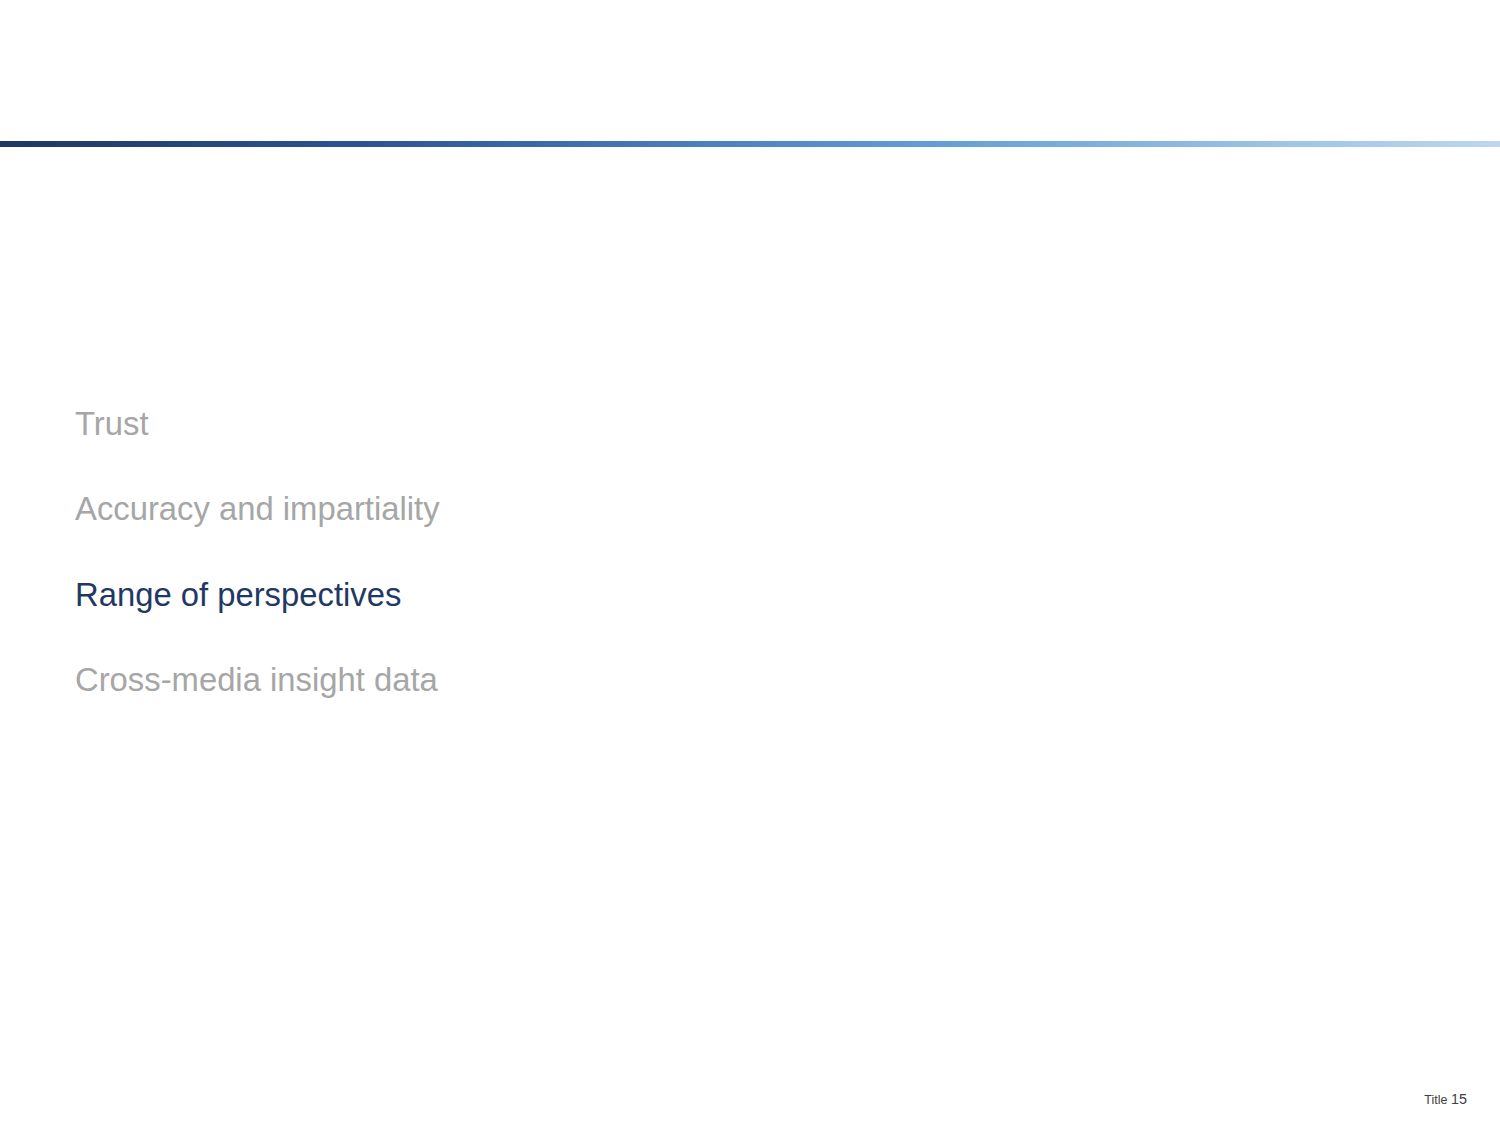Trust
Accuracy and impartiality
Range of perspectives
Cross-media insight data
Title15